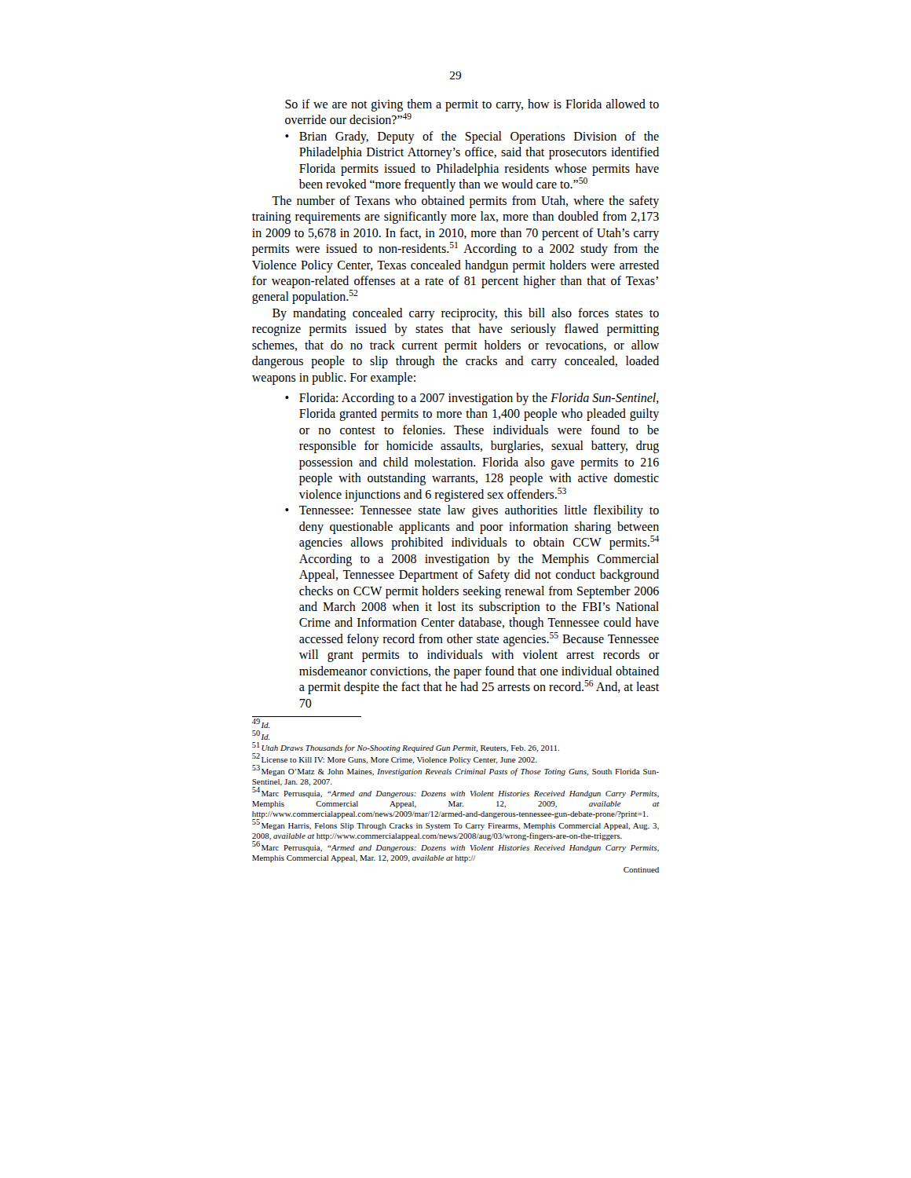29
So if we are not giving them a permit to carry, how is Florida allowed to override our decision?”49
Brian Grady, Deputy of the Special Operations Division of the Philadelphia District Attorney’s office, said that prosecutors identified Florida permits issued to Philadelphia residents whose permits have been revoked “more frequently than we would care to.”50
The number of Texans who obtained permits from Utah, where the safety training requirements are significantly more lax, more than doubled from 2,173 in 2009 to 5,678 in 2010. In fact, in 2010, more than 70 percent of Utah’s carry permits were issued to non-residents.51 According to a 2002 study from the Violence Policy Center, Texas concealed handgun permit holders were arrested for weapon-related offenses at a rate of 81 percent higher than that of Texas’ general population.52
By mandating concealed carry reciprocity, this bill also forces states to recognize permits issued by states that have seriously flawed permitting schemes, that do no track current permit holders or revocations, or allow dangerous people to slip through the cracks and carry concealed, loaded weapons in public. For example:
Florida: According to a 2007 investigation by the Florida Sun-Sentinel, Florida granted permits to more than 1,400 people who pleaded guilty or no contest to felonies. These individuals were found to be responsible for homicide assaults, burglaries, sexual battery, drug possession and child molestation. Florida also gave permits to 216 people with outstanding warrants, 128 people with active domestic violence injunctions and 6 registered sex offenders.53
Tennessee: Tennessee state law gives authorities little flexibility to deny questionable applicants and poor information sharing between agencies allows prohibited individuals to obtain CCW permits.54 According to a 2008 investigation by the Memphis Commercial Appeal, Tennessee Department of Safety did not conduct background checks on CCW permit holders seeking renewal from September 2006 and March 2008 when it lost its subscription to the FBI’s National Crime and Information Center database, though Tennessee could have accessed felony record from other state agencies.55 Because Tennessee will grant permits to individuals with violent arrest records or misdemeanor convictions, the paper found that one individual obtained a permit despite the fact that he had 25 arrests on record.56 And, at least 70
49 Id.
50 Id.
51 Utah Draws Thousands for No-Shooting Required Gun Permit, Reuters, Feb. 26, 2011.
52 License to Kill IV: More Guns, More Crime, Violence Policy Center, June 2002.
53 Megan O’Matz & John Maines, Investigation Reveals Criminal Pasts of Those Toting Guns, South Florida Sun-Sentinel, Jan. 28, 2007.
54 Marc Perrusquia, “Armed and Dangerous: Dozens with Violent Histories Received Handgun Carry Permits, Memphis Commercial Appeal, Mar. 12, 2009, available at http://www.commercialappeal.com/news/2009/mar/12/armed-and-dangerous-tennessee-gun-debate-prone/?print=1.
55 Megan Harris, Felons Slip Through Cracks in System To Carry Firearms, Memphis Commercial Appeal, Aug. 3, 2008, available at http://www.commercialappeal.com/news/2008/aug/03/wrong-fingers-are-on-the-triggers.
56 Marc Perrusquia, “Armed and Dangerous: Dozens with Violent Histories Received Handgun Carry Permits, Memphis Commercial Appeal, Mar. 12, 2009, available at http://
Continued